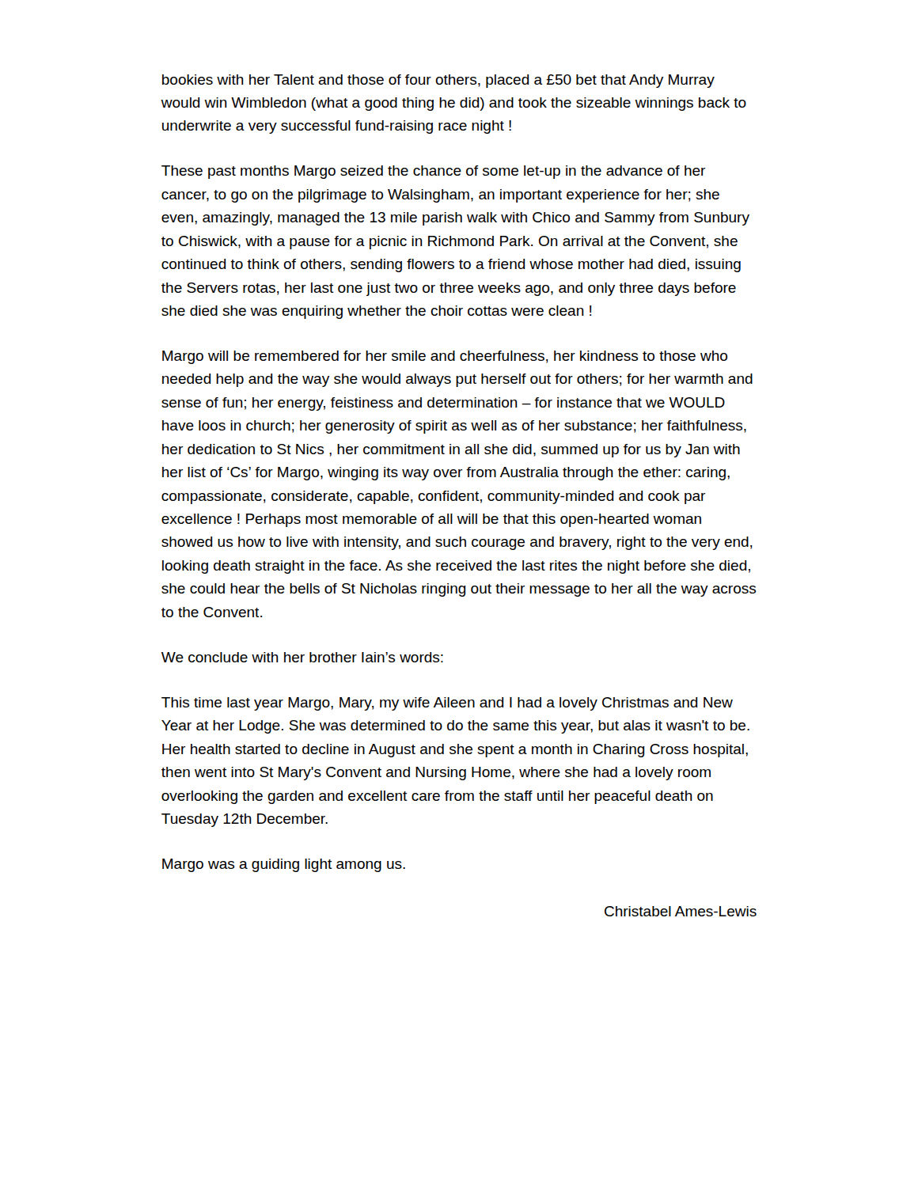bookies with her Talent and those of four others, placed a £50 bet that Andy Murray would win Wimbledon (what a good thing he did) and took the sizeable winnings back to underwrite a very successful fund-raising race night !
These past months Margo seized the chance of some let-up in the advance of her cancer, to go on the pilgrimage to Walsingham, an important experience for her; she even, amazingly, managed the 13 mile parish walk with Chico and Sammy from Sunbury to Chiswick, with a pause for a picnic in Richmond Park. On arrival at the Convent, she continued to think of others, sending flowers to a friend whose mother had died, issuing the Servers rotas, her last one just two or three weeks ago, and only three days before she died she was enquiring whether the choir cottas were clean !
Margo will be remembered for her smile and cheerfulness, her kindness to those who needed help and the way she would always put herself out for others; for her warmth and sense of fun; her energy, feistiness and determination – for instance that we WOULD have loos in church; her generosity of spirit as well as of her substance; her faithfulness, her dedication to St Nics , her commitment in all she did, summed up for us by Jan with her list of ‘Cs’ for Margo, winging its way over from Australia through the ether: caring, compassionate, considerate, capable, confident, community-minded and cook par excellence ! Perhaps most memorable of all will be that this open-hearted woman showed us how to live with intensity, and such courage and bravery, right to the very end, looking death straight in the face. As she received the last rites the night before she died, she could hear the bells of St Nicholas ringing out their message to her all the way across to the Convent.
We conclude with her brother Iain’s words:
This time last year Margo, Mary, my wife Aileen and I had a lovely Christmas and New Year at her Lodge. She was determined to do the same this year, but alas it wasn't to be. Her health started to decline in August and she spent a month in Charing Cross hospital, then went into St Mary's Convent and Nursing Home, where she had a lovely room overlooking the garden and excellent care from the staff until her peaceful death on Tuesday 12th December.
Margo was a guiding light among us.
Christabel Ames-Lewis